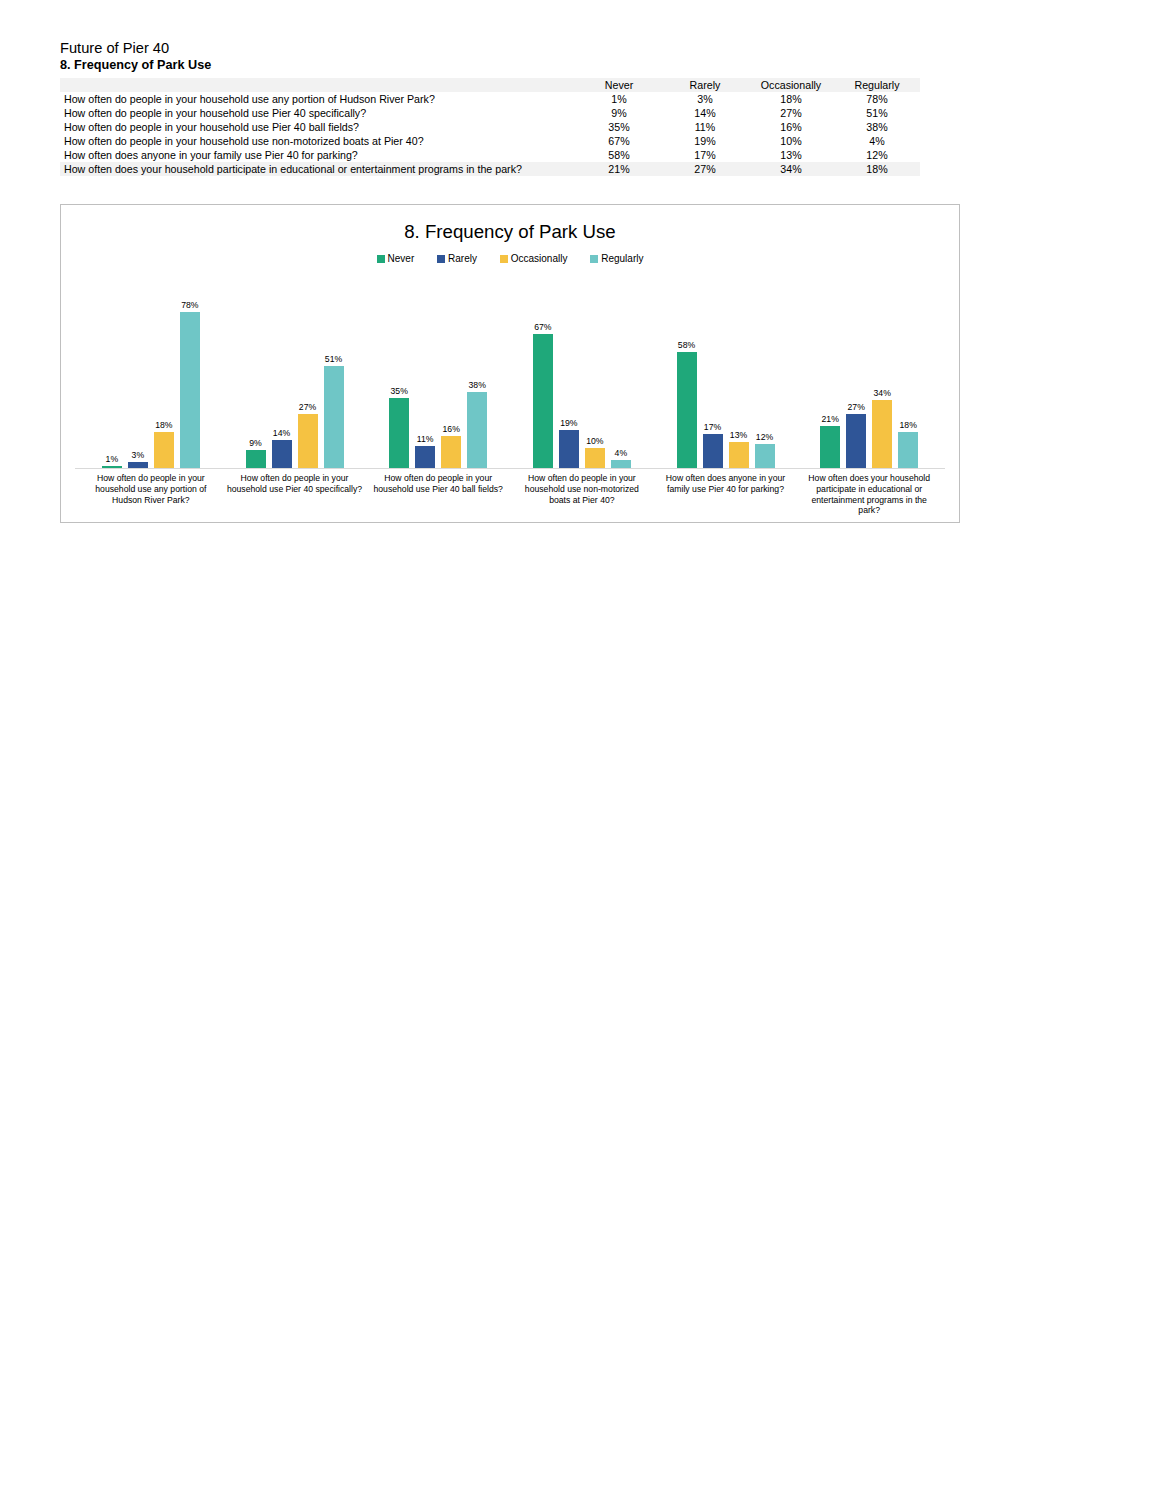Future of Pier 40
8. Frequency of Park Use
| | Never | Rarely | Occasionally | Regularly |
| --- | --- | --- | --- | --- |
| How often do people in your household use any portion of Hudson River Park? | 1% | 3% | 18% | 78% |
| How often do people in your household use Pier 40 specifically? | 9% | 14% | 27% | 51% |
| How often do people in your household use Pier 40 ball fields? | 35% | 11% | 16% | 38% |
| How often do people in your household use non-motorized boats at Pier 40? | 67% | 19% | 10% | 4% |
| How often does anyone in your family use Pier 40 for parking? | 58% | 17% | 13% | 12% |
| How often does your household participate in educational or entertainment programs in the park? | 21% | 27% | 34% | 18% |
8. Frequency of Park Use
Never Rarely Occasionally Regularly
1%
3%
18%
78%
9%
14%
27%
51%
35%
11%
16%
38%
67%
19%
10%
4%
58%
17%
13%
12%
21%
27%
34%
18%
How often do people in your household use any portion of Hudson River Park?
How often do people in your household use Pier 40 specifically?
How often do people in your household use Pier 40 ball fields?
How often do people in your household use non-motorized boats at Pier 40?
How often does anyone in your family use Pier 40 for parking?
How often does your household participate in educational or entertainment programs in the park?